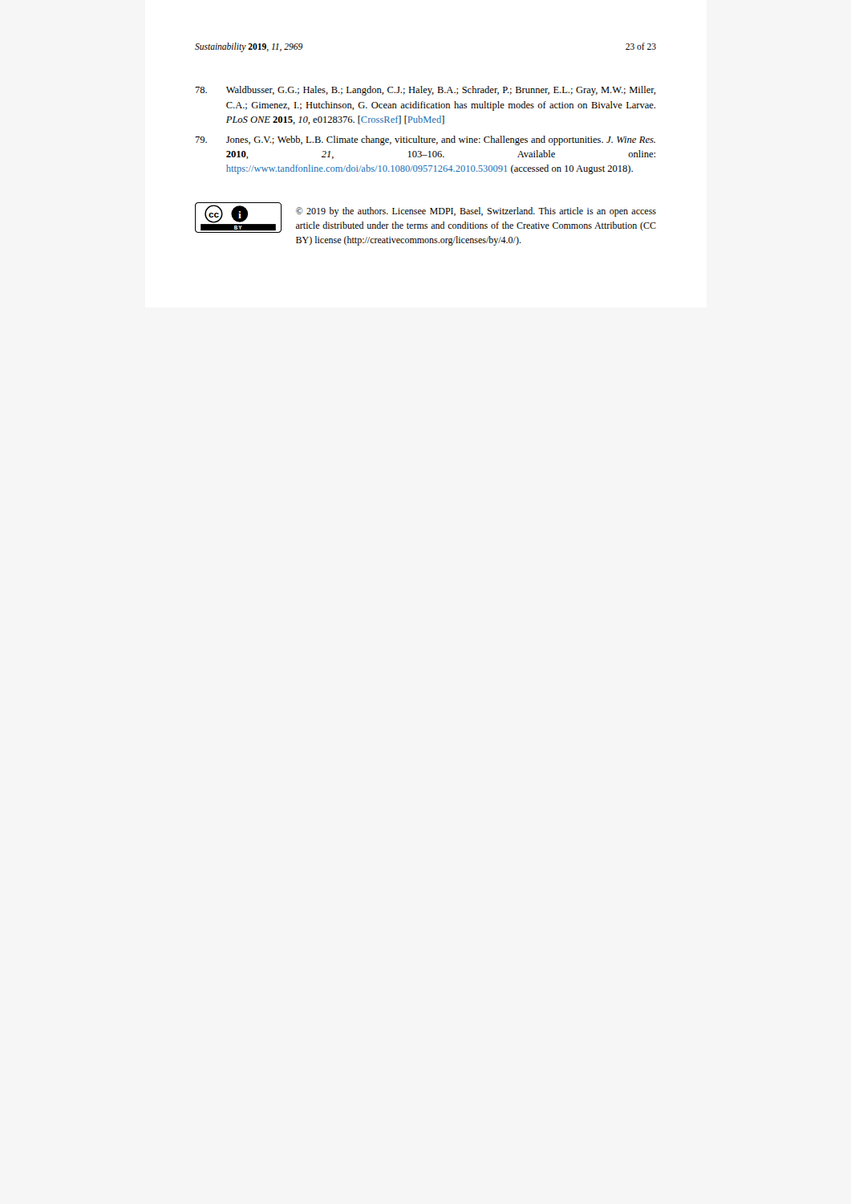Sustainability 2019, 11, 2969
23 of 23
78. Waldbusser, G.G.; Hales, B.; Langdon, C.J.; Haley, B.A.; Schrader, P.; Brunner, E.L.; Gray, M.W.; Miller, C.A.; Gimenez, I.; Hutchinson, G. Ocean acidification has multiple modes of action on Bivalve Larvae. PLoS ONE 2015, 10, e0128376. [CrossRef] [PubMed]
79. Jones, G.V.; Webb, L.B. Climate change, viticulture, and wine: Challenges and opportunities. J. Wine Res. 2010, 21, 103–106. Available online: https://www.tandfonline.com/doi/abs/10.1080/09571264.2010.530091 (accessed on 10 August 2018).
cc i BY
© 2019 by the authors. Licensee MDPI, Basel, Switzerland. This article is an open access article distributed under the terms and conditions of the Creative Commons Attribution (CC BY) license (http://creativecommons.org/licenses/by/4.0/).